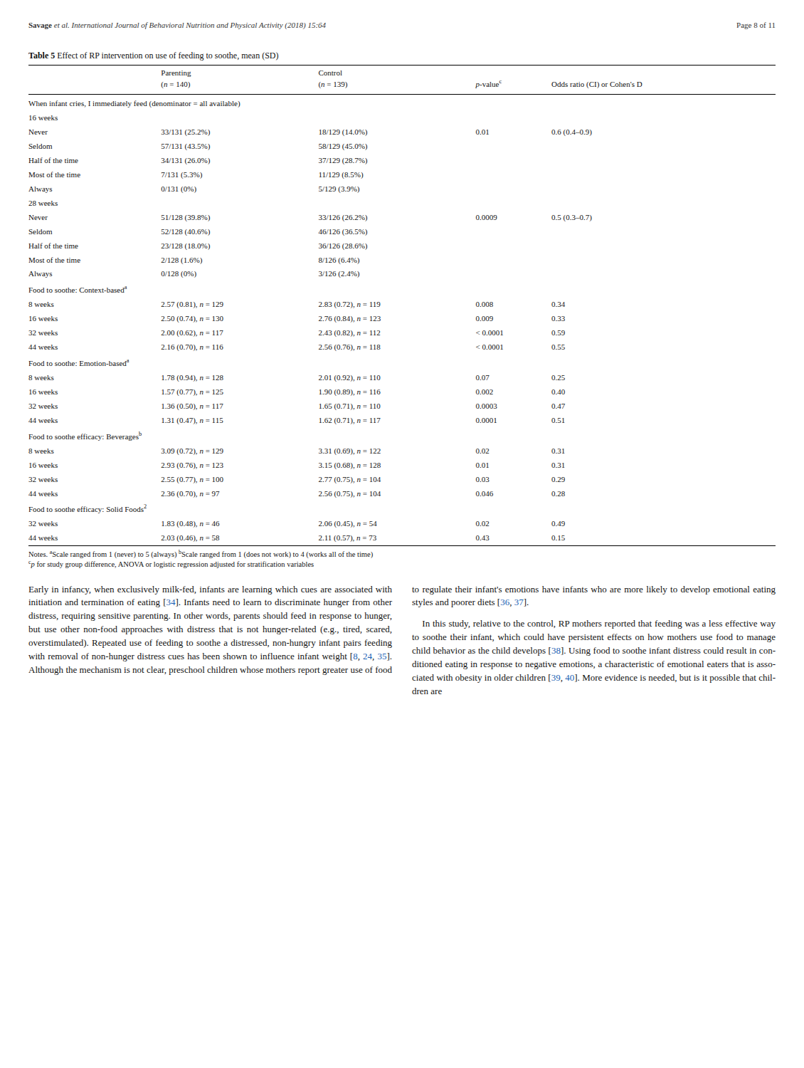Savage et al. International Journal of Behavioral Nutrition and Physical Activity (2018) 15:64
Page 8 of 11
Table 5 Effect of RP intervention on use of feeding to soothe, mean (SD)
| | Parenting ( n = 140) | Control ( n = 139) | p -value c | Odds ratio (CI) or Cohen's D |
| --- | --- | --- | --- | --- |
| When infant cries, I immediately feed (denominator = all available) |
| 16 weeks | | | | |
| Never | 33/131 (25.2%) | 18/129 (14.0%) | 0.01 | 0.6 (0.4–0.9) |
| Seldom | 57/131 (43.5%) | 58/129 (45.0%) | | |
| Half of the time | 34/131 (26.0%) | 37/129 (28.7%) | | |
| Most of the time | 7/131 (5.3%) | 11/129 (8.5%) | | |
| Always | 0/131 (0%) | 5/129 (3.9%) | | |
| 28 weeks | | | | |
| Never | 51/128 (39.8%) | 33/126 (26.2%) | 0.0009 | 0.5 (0.3–0.7) |
| Seldom | 52/128 (40.6%) | 46/126 (36.5%) | | |
| Half of the time | 23/128 (18.0%) | 36/126 (28.6%) | | |
| Most of the time | 2/128 (1.6%) | 8/126 (6.4%) | | |
| Always | 0/128 (0%) | 3/126 (2.4%) | | |
| Food to soothe: Context-based a |
| 8 weeks | 2.57 (0.81), n = 129 | 2.83 (0.72), n = 119 | 0.008 | 0.34 |
| 16 weeks | 2.50 (0.74), n = 130 | 2.76 (0.84), n = 123 | 0.009 | 0.33 |
| 32 weeks | 2.00 (0.62), n = 117 | 2.43 (0.82), n = 112 | < 0.0001 | 0.59 |
| 44 weeks | 2.16 (0.70), n = 116 | 2.56 (0.76), n = 118 | < 0.0001 | 0.55 |
| Food to soothe: Emotion-based a |
| 8 weeks | 1.78 (0.94), n = 128 | 2.01 (0.92), n = 110 | 0.07 | 0.25 |
| 16 weeks | 1.57 (0.77), n = 125 | 1.90 (0.89), n = 116 | 0.002 | 0.40 |
| 32 weeks | 1.36 (0.50), n = 117 | 1.65 (0.71), n = 110 | 0.0003 | 0.47 |
| 44 weeks | 1.31 (0.47), n = 115 | 1.62 (0.71), n = 117 | 0.0001 | 0.51 |
| Food to soothe efficacy: Beverages b |
| 8 weeks | 3.09 (0.72), n = 129 | 3.31 (0.69), n = 122 | 0.02 | 0.31 |
| 16 weeks | 2.93 (0.76), n = 123 | 3.15 (0.68), n = 128 | 0.01 | 0.31 |
| 32 weeks | 2.55 (0.77), n = 100 | 2.77 (0.75), n = 104 | 0.03 | 0.29 |
| 44 weeks | 2.36 (0.70), n = 97 | 2.56 (0.75), n = 104 | 0.046 | 0.28 |
| Food to soothe efficacy: Solid Foods 2 |
| 32 weeks | 1.83 (0.48), n = 46 | 2.06 (0.45), n = 54 | 0.02 | 0.49 |
| 44 weeks | 2.03 (0.46), n = 58 | 2.11 (0.57), n = 73 | 0.43 | 0.15 |
Notes. aScale ranged from 1 (never) to 5 (always) bScale ranged from 1 (does not work) to 4 (works all of the time)
cp for study group difference, ANOVA or logistic regression adjusted for stratification variables
Early in infancy, when exclusively milk-fed, infants are learning which cues are associated with initiation and termination of eating [34]. Infants need to learn to discriminate hunger from other distress, requiring sensitive parenting. In other words, parents should feed in response to hunger, but use other non-food approaches with distress that is not hunger-related (e.g., tired, scared, overstimulated). Repeated use of feeding to soothe a distressed, non-hungry infant pairs feeding with removal of non-hunger distress cues has been shown to influence infant weight [8, 24, 35]. Although the mechanism is not clear, preschool children whose mothers report greater use of food to regulate their infant's emotions have infants who are more likely to develop emotional eating styles and poorer diets [36, 37].
In this study, relative to the control, RP mothers reported that feeding was a less effective way to soothe their infant, which could have persistent effects on how mothers use food to manage child behavior as the child develops [38]. Using food to soothe infant distress could result in conditioned eating in response to negative emotions, a characteristic of emotional eaters that is associated with obesity in older children [39, 40]. More evidence is needed, but is it possible that children are